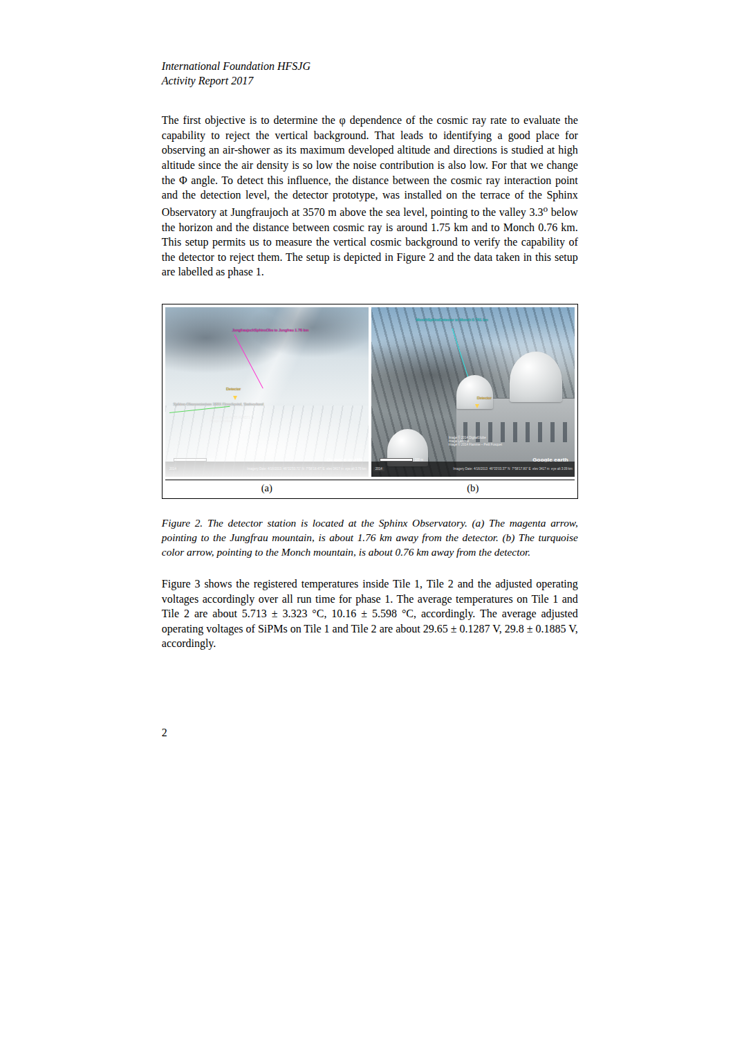International Foundation HFSJG
Activity Report 2017
The first objective is to determine the φ dependence of the cosmic ray rate to evaluate the capability to reject the vertical background. That leads to identifying a good place for observing an air-shower as its maximum developed altitude and directions is studied at high altitude since the air density is so low the noise contribution is also low. For that we change the Φ angle. To detect this influence, the distance between the cosmic ray interaction point and the detection level, the detector prototype, was installed on the terrace of the Sphinx Observatory at Jungfraujoch at 3570 m above the sea level, pointing to the valley 3.3o below the horizon and the distance between cosmic ray is around 1.75 km and to Monch 0.76 km. This setup permits us to measure the vertical cosmic background to verify the capability of the detector to reject them. The setup is depicted in Figure 2 and the data taken in this setup are labelled as phase 1.
JungfraujochSphinxObs to Jungfrau 1.76 km
Detector
Sphinx-Observatorium 3801 Fieschertal, Switzerland
Lon 7.98 Lat 46.55 Alt 3571 m
Image Landsat
Image © 2014 DigitalGlobe
Image Landsat
Google earth
500 m
2014 Imagery Date: 4/16/2013 46°32'53.71" N 7°58'18.47" E elev 3417 m eye alt 3.79 km
MonchSphinxDetector to Monch 0.761 km
Detector
Image © 2014 DigitalGlobe
Image Landsat
Image © 2014 Flamme – Petit Fusquet
Google earth
100 m
2014 Imagery Date: 4/16/2013 46°33'03.37" N 7°58'17.80" E elev 3417 m eye alt 3.09 km
(a)
(b)
Figure 2. The detector station is located at the Sphinx Observatory. (a) The magenta arrow, pointing to the Jungfrau mountain, is about 1.76 km away from the detector. (b) The turquoise color arrow, pointing to the Monch mountain, is about 0.76 km away from the detector.
Figure 3 shows the registered temperatures inside Tile 1, Tile 2 and the adjusted operating voltages accordingly over all run time for phase 1. The average temperatures on Tile 1 and Tile 2 are about 5.713 ± 3.323 °C, 10.16 ± 5.598 °C, accordingly. The average adjusted operating voltages of SiPMs on Tile 1 and Tile 2 are about 29.65 ± 0.1287 V, 29.8 ± 0.1885 V, accordingly.
2